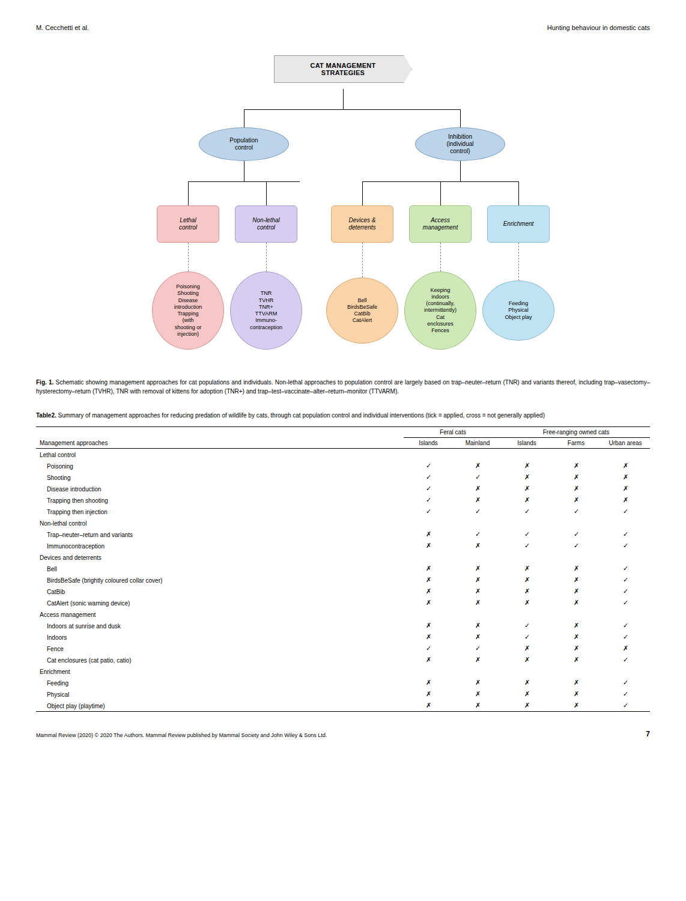M. Cecchetti et al.
Hunting behaviour in domestic cats
CAT MANAGEMENT
STRATEGIES
Population
control
Inhibition
(individual
control)
Lethal
control
Non-lethal
control
Devices &
deterrents
Access
management
Enrichment
Poisoning
Shooting
Disease
introduction
Trapping
(with
shooting or
injection)
TNR
TVHR
TNR+
TTVARM
Immuno-
contraception
Bell
BirdsBeSafe
CatBib
CatAlert
Keeping
indoors
(continually,
intermittently)
Cat
enclosures
Fences
Feeding
Physical
Object play
Fig. 1. Schematic showing management approaches for cat populations and individuals. Non-lethal approaches to population control are largely based on trap–neuter–return (TNR) and variants thereof, including trap–vasectomy–hysterectomy–return (TVHR), TNR with removal of kittens for adoption (TNR+) and trap–test–vaccinate–alter–return–monitor (TTVARM).
Table2. Summary of management approaches for reducing predation of wildlife by cats, through cat population control and individual interventions (tick = applied, cross = not generally applied)
| | Feral cats | Free-ranging owned cats |
| --- | --- | --- |
| Management approaches | Islands | Mainland | Islands | Farms | Urban areas |
| Lethal control | | | | | |
| Poisoning | ✓ | ✗ | ✗ | ✗ | ✗ |
| Shooting | ✓ | ✓ | ✗ | ✗ | ✗ |
| Disease introduction | ✓ | ✗ | ✗ | ✗ | ✗ |
| Trapping then shooting | ✓ | ✗ | ✗ | ✗ | ✗ |
| Trapping then injection | ✓ | ✓ | ✓ | ✓ | ✓ |
| Non-lethal control | | | | | |
| Trap–neuter–return and variants | ✗ | ✓ | ✓ | ✓ | ✓ |
| Immunocontraception | ✗ | ✗ | ✓ | ✓ | ✓ |
| Devices and deterrents | | | | | |
| Bell | ✗ | ✗ | ✗ | ✗ | ✓ |
| BirdsBeSafe (brightly coloured collar cover) | ✗ | ✗ | ✗ | ✗ | ✓ |
| CatBib | ✗ | ✗ | ✗ | ✗ | ✓ |
| CatAlert (sonic warning device) | ✗ | ✗ | ✗ | ✗ | ✓ |
| Access management | | | | | |
| Indoors at sunrise and dusk | ✗ | ✗ | ✓ | ✗ | ✓ |
| Indoors | ✗ | ✗ | ✓ | ✗ | ✓ |
| Fence | ✓ | ✓ | ✗ | ✗ | ✗ |
| Cat enclosures (cat patio, catio) | ✗ | ✗ | ✗ | ✗ | ✓ |
| Enrichment | | | | | |
| Feeding | ✗ | ✗ | ✗ | ✗ | ✓ |
| Physical | ✗ | ✗ | ✗ | ✗ | ✓ |
| Object play (playtime) | ✗ | ✗ | ✗ | ✗ | ✓ |
Mammal Review (2020) © 2020 The Authors. Mammal Review published by Mammal Society and John Wiley & Sons Ltd.
7